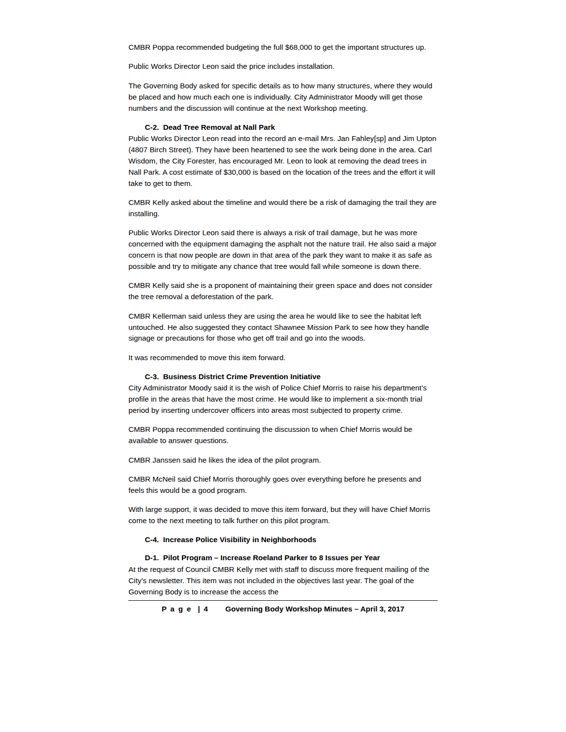CMBR Poppa recommended budgeting the full $68,000 to get the important structures up.
Public Works Director Leon said the price includes installation.
The Governing Body asked for specific details as to how many structures, where they would be placed and how much each one is individually. City Administrator Moody will get those numbers and the discussion will continue at the next Workshop meeting.
C-2. Dead Tree Removal at Nall Park
Public Works Director Leon read into the record an e-mail Mrs. Jan Fahley[sp] and Jim Upton (4807 Birch Street). They have been heartened to see the work being done in the area. Carl Wisdom, the City Forester, has encouraged Mr. Leon to look at removing the dead trees in Nall Park. A cost estimate of $30,000 is based on the location of the trees and the effort it will take to get to them.
CMBR Kelly asked about the timeline and would there be a risk of damaging the trail they are installing.
Public Works Director Leon said there is always a risk of trail damage, but he was more concerned with the equipment damaging the asphalt not the nature trail. He also said a major concern is that now people are down in that area of the park they want to make it as safe as possible and try to mitigate any chance that tree would fall while someone is down there.
CMBR Kelly said she is a proponent of maintaining their green space and does not consider the tree removal a deforestation of the park.
CMBR Kellerman said unless they are using the area he would like to see the habitat left untouched. He also suggested they contact Shawnee Mission Park to see how they handle signage or precautions for those who get off trail and go into the woods.
It was recommended to move this item forward.
C-3. Business District Crime Prevention Initiative
City Administrator Moody said it is the wish of Police Chief Morris to raise his department’s profile in the areas that have the most crime. He would like to implement a six-month trial period by inserting undercover officers into areas most subjected to property crime.
CMBR Poppa recommended continuing the discussion to when Chief Morris would be available to answer questions.
CMBR Janssen said he likes the idea of the pilot program.
CMBR McNeil said Chief Morris thoroughly goes over everything before he presents and feels this would be a good program.
With large support, it was decided to move this item forward, but they will have Chief Morris come to the next meeting to talk further on this pilot program.
C-4. Increase Police Visibility in Neighborhoods
D-1. Pilot Program – Increase Roeland Parker to 8 Issues per Year
At the request of Council CMBR Kelly met with staff to discuss more frequent mailing of the City’s newsletter. This item was not included in the objectives last year. The goal of the Governing Body is to increase the access the
P a g e | 4 Governing Body Workshop Minutes – April 3, 2017